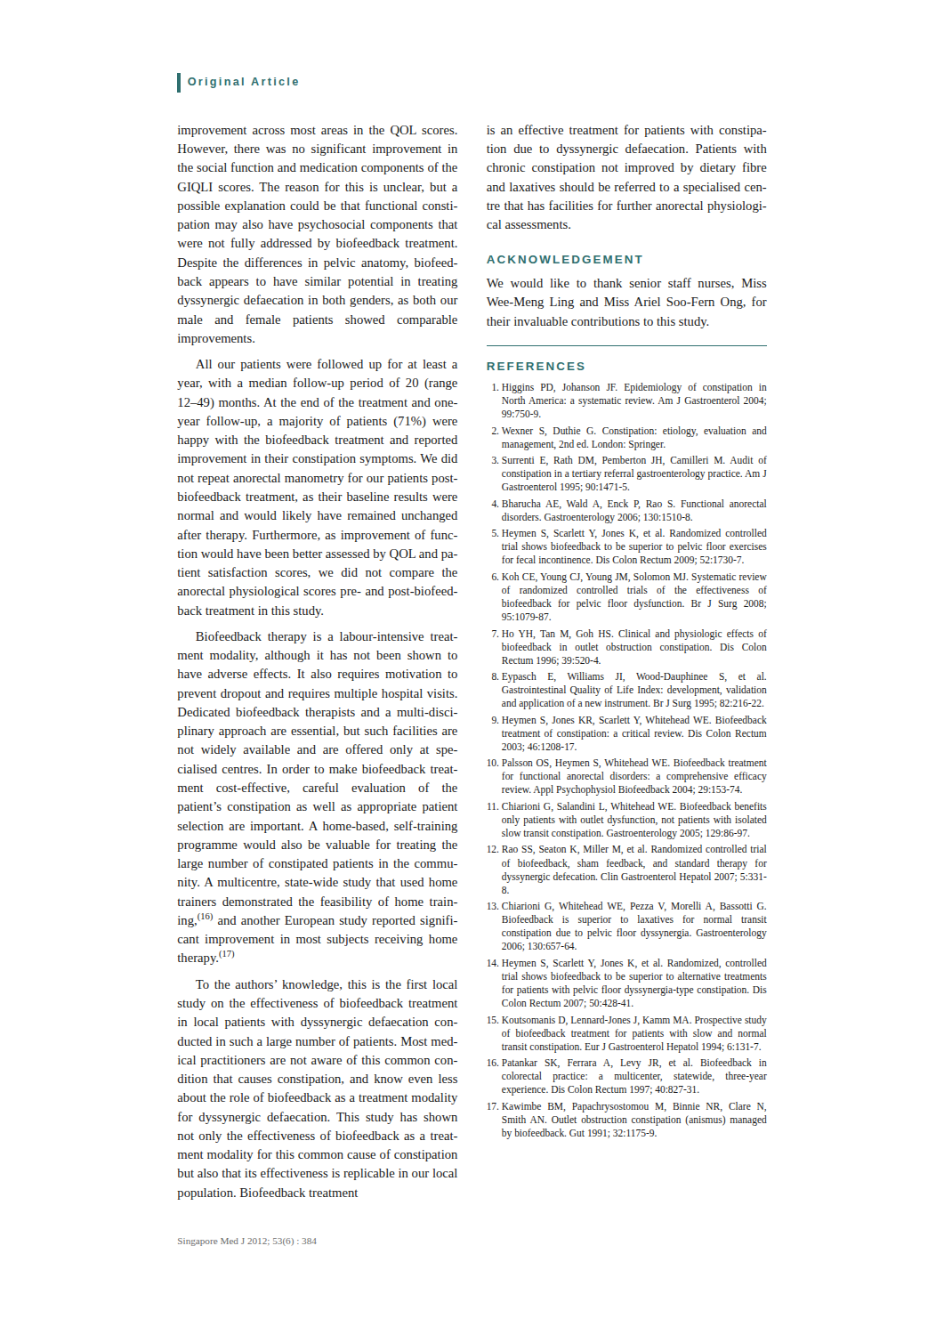Original Article
improvement across most areas in the QOL scores. However, there was no significant improvement in the social function and medication components of the GIQLI scores. The reason for this is unclear, but a possible explanation could be that functional constipation may also have psychosocial components that were not fully addressed by biofeedback treatment. Despite the differences in pelvic anatomy, biofeedback appears to have similar potential in treating dyssynergic defaecation in both genders, as both our male and female patients showed comparable improvements.
All our patients were followed up for at least a year, with a median follow-up period of 20 (range 12–49) months. At the end of the treatment and one-year follow-up, a majority of patients (71%) were happy with the biofeedback treatment and reported improvement in their constipation symptoms. We did not repeat anorectal manometry for our patients post-biofeedback treatment, as their baseline results were normal and would likely have remained unchanged after therapy. Furthermore, as improvement of function would have been better assessed by QOL and patient satisfaction scores, we did not compare the anorectal physiological scores pre- and post-biofeedback treatment in this study.
Biofeedback therapy is a labour-intensive treatment modality, although it has not been shown to have adverse effects. It also requires motivation to prevent dropout and requires multiple hospital visits. Dedicated biofeedback therapists and a multi-disciplinary approach are essential, but such facilities are not widely available and are offered only at specialised centres. In order to make biofeedback treatment cost-effective, careful evaluation of the patient’s constipation as well as appropriate patient selection are important. A home-based, self-training programme would also be valuable for treating the large number of constipated patients in the community. A multicentre, state-wide study that used home trainers demonstrated the feasibility of home training,(16) and another European study reported significant improvement in most subjects receiving home therapy.(17)
To the authors’ knowledge, this is the first local study on the effectiveness of biofeedback treatment in local patients with dyssynergic defaecation conducted in such a large number of patients. Most medical practitioners are not aware of this common condition that causes constipation, and know even less about the role of biofeedback as a treatment modality for dyssynergic defaecation. This study has shown not only the effectiveness of biofeedback as a treatment modality for this common cause of constipation but also that its effectiveness is replicable in our local population. Biofeedback treatment
is an effective treatment for patients with constipation due to dyssynergic defaecation. Patients with chronic constipation not improved by dietary fibre and laxatives should be referred to a specialised centre that has facilities for further anorectal physiological assessments.
Acknowledgement
We would like to thank senior staff nurses, Miss Wee-Meng Ling and Miss Ariel Soo-Fern Ong, for their invaluable contributions to this study.
References
Higgins PD, Johanson JF. Epidemiology of constipation in North America: a systematic review. Am J Gastroenterol 2004; 99:750-9.
Wexner S, Duthie G. Constipation: etiology, evaluation and management, 2nd ed. London: Springer.
Surrenti E, Rath DM, Pemberton JH, Camilleri M. Audit of constipation in a tertiary referral gastroenterology practice. Am J Gastroenterol 1995; 90:1471-5.
Bharucha AE, Wald A, Enck P, Rao S. Functional anorectal disorders. Gastroenterology 2006; 130:1510-8.
Heymen S, Scarlett Y, Jones K, et al. Randomized controlled trial shows biofeedback to be superior to pelvic floor exercises for fecal incontinence. Dis Colon Rectum 2009; 52:1730-7.
Koh CE, Young CJ, Young JM, Solomon MJ. Systematic review of randomized controlled trials of the effectiveness of biofeedback for pelvic floor dysfunction. Br J Surg 2008; 95:1079-87.
Ho YH, Tan M, Goh HS. Clinical and physiologic effects of biofeedback in outlet obstruction constipation. Dis Colon Rectum 1996; 39:520-4.
Eypasch E, Williams JI, Wood-Dauphinee S, et al. Gastrointestinal Quality of Life Index: development, validation and application of a new instrument. Br J Surg 1995; 82:216-22.
Heymen S, Jones KR, Scarlett Y, Whitehead WE. Biofeedback treatment of constipation: a critical review. Dis Colon Rectum 2003; 46:1208-17.
Palsson OS, Heymen S, Whitehead WE. Biofeedback treatment for functional anorectal disorders: a comprehensive efficacy review. Appl Psychophysiol Biofeedback 2004; 29:153-74.
Chiarioni G, Salandini L, Whitehead WE. Biofeedback benefits only patients with outlet dysfunction, not patients with isolated slow transit constipation. Gastroenterology 2005; 129:86-97.
Rao SS, Seaton K, Miller M, et al. Randomized controlled trial of biofeedback, sham feedback, and standard therapy for dyssynergic defecation. Clin Gastroenterol Hepatol 2007; 5:331-8.
Chiarioni G, Whitehead WE, Pezza V, Morelli A, Bassotti G. Biofeedback is superior to laxatives for normal transit constipation due to pelvic floor dyssynergia. Gastroenterology 2006; 130:657-64.
Heymen S, Scarlett Y, Jones K, et al. Randomized, controlled trial shows biofeedback to be superior to alternative treatments for patients with pelvic floor dyssynergia-type constipation. Dis Colon Rectum 2007; 50:428-41.
Koutsomanis D, Lennard-Jones J, Kamm MA. Prospective study of biofeedback treatment for patients with slow and normal transit constipation. Eur J Gastroenterol Hepatol 1994; 6:131-7.
Patankar SK, Ferrara A, Levy JR, et al. Biofeedback in colorectal practice: a multicenter, statewide, three-year experience. Dis Colon Rectum 1997; 40:827-31.
Kawimbe BM, Papachrysostomou M, Binnie NR, Clare N, Smith AN. Outlet obstruction constipation (anismus) managed by biofeedback. Gut 1991; 32:1175-9.
Singapore Med J 2012; 53(6) : 384